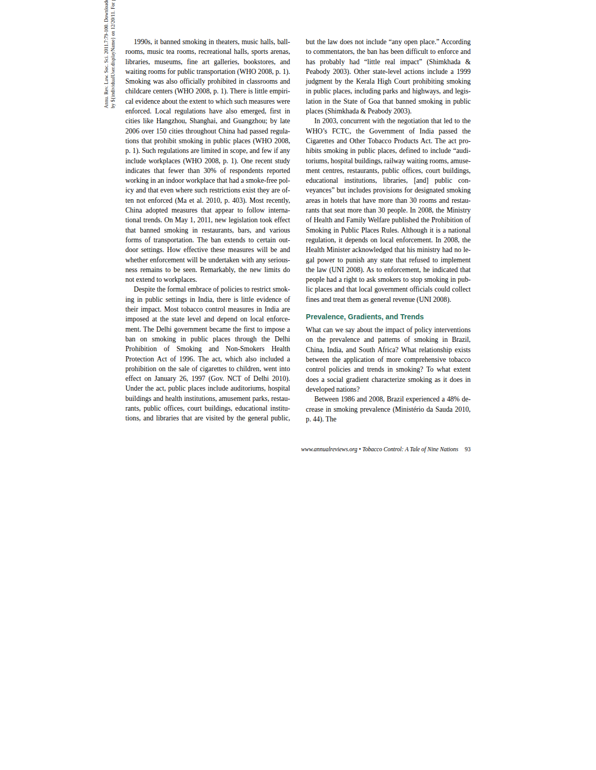Annu. Rev. Law. Soc. Sci. 2011.7:79-100. Downloaded from www.annualreviews.org
by ${individualUser.displayName} on 12/20/11. For personal use only.
1990s, it banned smoking in theaters, music halls, ballrooms, music tea rooms, recreational halls, sports arenas, libraries, museums, fine art galleries, bookstores, and waiting rooms for public transportation (WHO 2008, p. 1). Smoking was also officially prohibited in classrooms and childcare centers (WHO 2008, p. 1). There is little empirical evidence about the extent to which such measures were enforced. Local regulations have also emerged, first in cities like Hangzhou, Shanghai, and Guangzhou; by late 2006 over 150 cities throughout China had passed regulations that prohibit smoking in public places (WHO 2008, p. 1). Such regulations are limited in scope, and few if any include workplaces (WHO 2008, p. 1). One recent study indicates that fewer than 30% of respondents reported working in an indoor workplace that had a smoke-free policy and that even where such restrictions exist they are often not enforced (Ma et al. 2010, p. 403). Most recently, China adopted measures that appear to follow international trends. On May 1, 2011, new legislation took effect that banned smoking in restaurants, bars, and various forms of transportation. The ban extends to certain outdoor settings. How effective these measures will be and whether enforcement will be undertaken with any seriousness remains to be seen. Remarkably, the new limits do not extend to workplaces.
Despite the formal embrace of policies to restrict smoking in public settings in India, there is little evidence of their impact. Most tobacco control measures in India are imposed at the state level and depend on local enforcement. The Delhi government became the first to impose a ban on smoking in public places through the Delhi Prohibition of Smoking and Non-Smokers Health Protection Act of 1996. The act, which also included a prohibition on the sale of cigarettes to children, went into effect on January 26, 1997 (Gov. NCT of Delhi 2010). Under the act, public places include auditoriums, hospital buildings and health institutions, amusement parks, restaurants, public offices, court buildings, educational institutions, and libraries that are visited by the general public, but the law does not include “any open place.” According to commentators, the ban has been difficult to enforce and has probably had “little real impact” (Shimkhada & Peabody 2003). Other state-level actions include a 1999 judgment by the Kerala High Court prohibiting smoking in public places, including parks and highways, and legislation in the State of Goa that banned smoking in public places (Shimkhada & Peabody 2003).
In 2003, concurrent with the negotiation that led to the WHO’s FCTC, the Government of India passed the Cigarettes and Other Tobacco Products Act. The act prohibits smoking in public places, defined to include “auditoriums, hospital buildings, railway waiting rooms, amusement centres, restaurants, public offices, court buildings, educational institutions, libraries, [and] public conveyances” but includes provisions for designated smoking areas in hotels that have more than 30 rooms and restaurants that seat more than 30 people. In 2008, the Ministry of Health and Family Welfare published the Prohibition of Smoking in Public Places Rules. Although it is a national regulation, it depends on local enforcement. In 2008, the Health Minister acknowledged that his ministry had no legal power to punish any state that refused to implement the law (UNI 2008). As to enforcement, he indicated that people had a right to ask smokers to stop smoking in public places and that local government officials could collect fines and treat them as general revenue (UNI 2008).
Prevalence, Gradients, and Trends
What can we say about the impact of policy interventions on the prevalence and patterns of smoking in Brazil, China, India, and South Africa? What relationship exists between the application of more comprehensive tobacco control policies and trends in smoking? To what extent does a social gradient characterize smoking as it does in developed nations?
Between 1986 and 2008, Brazil experienced a 48% decrease in smoking prevalence (Ministério da Sauda 2010, p. 44). The
www.annualreviews.org•Tobacco Control: A Tale of Nine Nations 93